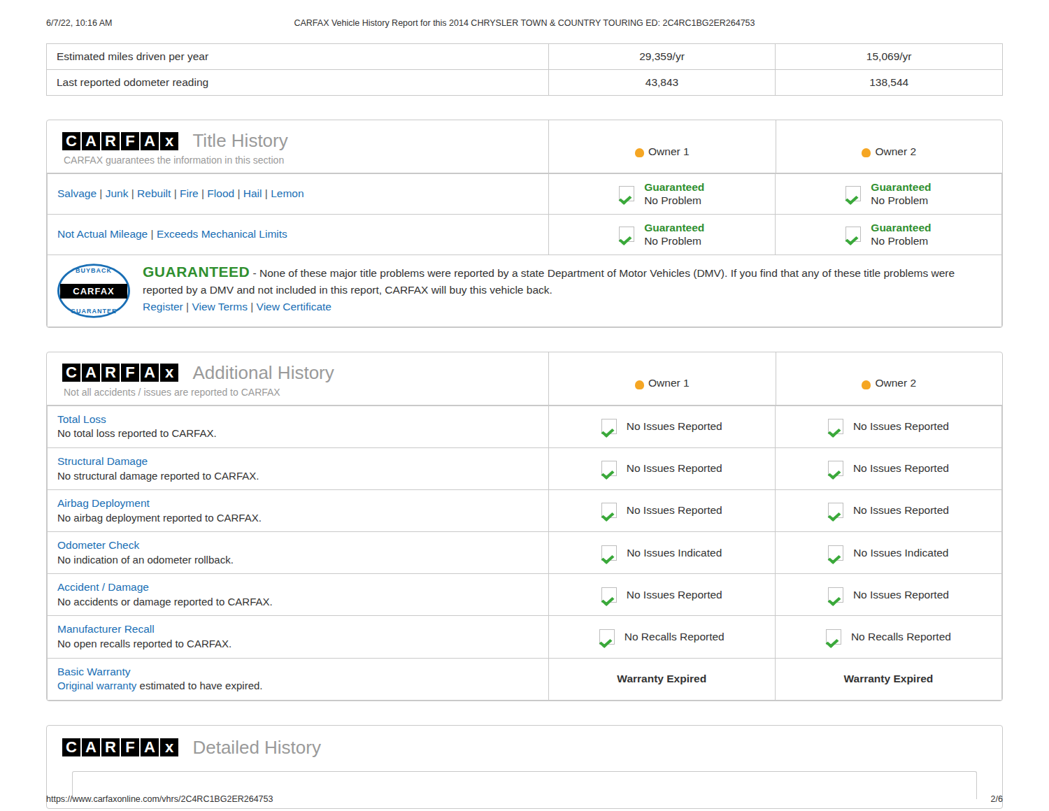6/7/22, 10:16 AM
CARFAX Vehicle History Report for this 2014 CHRYSLER TOWN & COUNTRY TOURING ED: 2C4RC1BG2ER264753
| Estimated miles driven per year | 29,359/yr | 15,069/yr |
| Last reported odometer reading | 43,843 | 138,544 |
CARFAx
Title History
CARFAX guarantees the information in this section
Owner 1
Owner 2
| Salvage / Junk / Rebuilt / Fire / Flood / Hail / Lemon | Guaranteed No Problem | Guaranteed No Problem |
| Not Actual Mileage / Exceeds Mechanical Limits | Guaranteed No Problem | Guaranteed No Problem |
| BUYBACK CARFAX GUARANTEE GUARANTEED - None of these major title problems were reported by a state Department of Motor Vehicles (DMV). If you find that any of these title problems were reported by a DMV and not included in this report, CARFAX will buy this vehicle back. Register / View Terms / View Certificate |
CARFAx
Additional History
Not all accidents / issues are reported to CARFAX
Owner 1
Owner 2
| Total Loss No total loss reported to CARFAX. | No Issues Reported | No Issues Reported |
| Structural Damage No structural damage reported to CARFAX. | No Issues Reported | No Issues Reported |
| Airbag Deployment No airbag deployment reported to CARFAX. | No Issues Reported | No Issues Reported |
| Odometer Check No indication of an odometer rollback. | No Issues Indicated | No Issues Indicated |
| Accident / Damage No accidents or damage reported to CARFAX. | No Issues Reported | No Issues Reported |
| Manufacturer Recall No open recalls reported to CARFAX. | No Recalls Reported | No Recalls Reported |
| Basic Warranty Original warranty estimated to have expired. | Warranty Expired | Warranty Expired |
CARFAx
Detailed History
https://www.carfaxonline.com/vhrs/2C4RC1BG2ER264753
2/6